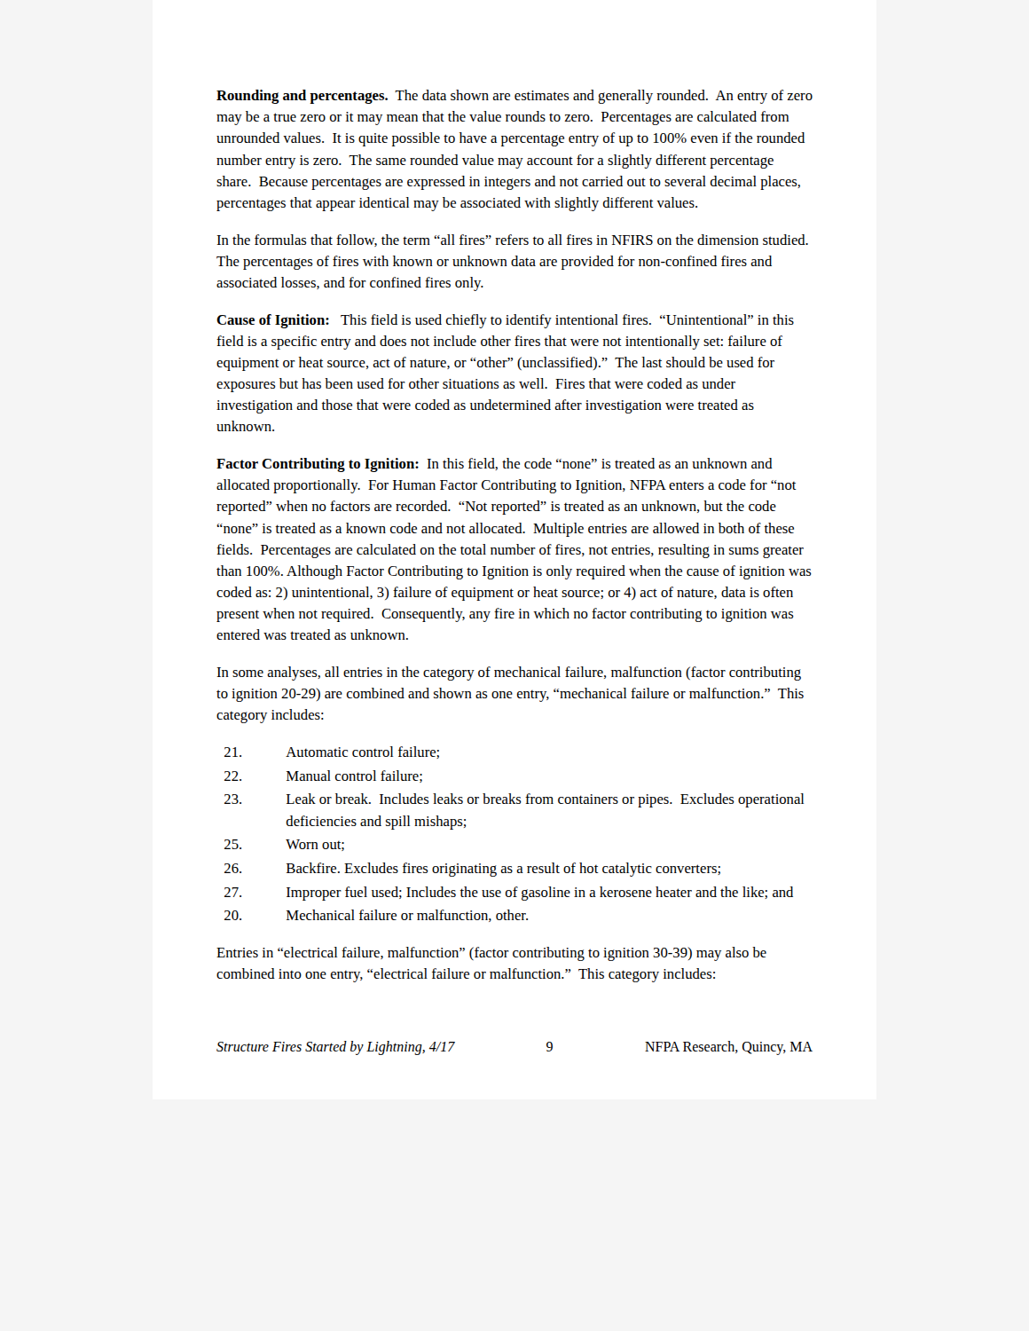Rounding and percentages. The data shown are estimates and generally rounded. An entry of zero may be a true zero or it may mean that the value rounds to zero. Percentages are calculated from unrounded values. It is quite possible to have a percentage entry of up to 100% even if the rounded number entry is zero. The same rounded value may account for a slightly different percentage share. Because percentages are expressed in integers and not carried out to several decimal places, percentages that appear identical may be associated with slightly different values.
In the formulas that follow, the term “all fires” refers to all fires in NFIRS on the dimension studied. The percentages of fires with known or unknown data are provided for non-confined fires and associated losses, and for confined fires only.
Cause of Ignition: This field is used chiefly to identify intentional fires. “Unintentional” in this field is a specific entry and does not include other fires that were not intentionally set: failure of equipment or heat source, act of nature, or “other” (unclassified).” The last should be used for exposures but has been used for other situations as well. Fires that were coded as under investigation and those that were coded as undetermined after investigation were treated as unknown.
Factor Contributing to Ignition: In this field, the code “none” is treated as an unknown and allocated proportionally. For Human Factor Contributing to Ignition, NFPA enters a code for “not reported” when no factors are recorded. “Not reported” is treated as an unknown, but the code “none” is treated as a known code and not allocated. Multiple entries are allowed in both of these fields. Percentages are calculated on the total number of fires, not entries, resulting in sums greater than 100%. Although Factor Contributing to Ignition is only required when the cause of ignition was coded as: 2) unintentional, 3) failure of equipment or heat source; or 4) act of nature, data is often present when not required. Consequently, any fire in which no factor contributing to ignition was entered was treated as unknown.
In some analyses, all entries in the category of mechanical failure, malfunction (factor contributing to ignition 20-29) are combined and shown as one entry, “mechanical failure or malfunction.” This category includes:
21. Automatic control failure;
22. Manual control failure;
23. Leak or break. Includes leaks or breaks from containers or pipes. Excludes operational deficiencies and spill mishaps;
25. Worn out;
26. Backfire. Excludes fires originating as a result of hot catalytic converters;
27. Improper fuel used; Includes the use of gasoline in a kerosene heater and the like; and
20. Mechanical failure or malfunction, other.
Entries in “electrical failure, malfunction” (factor contributing to ignition 30-39) may also be combined into one entry, “electrical failure or malfunction.” This category includes:
Structure Fires Started by Lightning, 4/17
9
NFPA Research, Quincy, MA